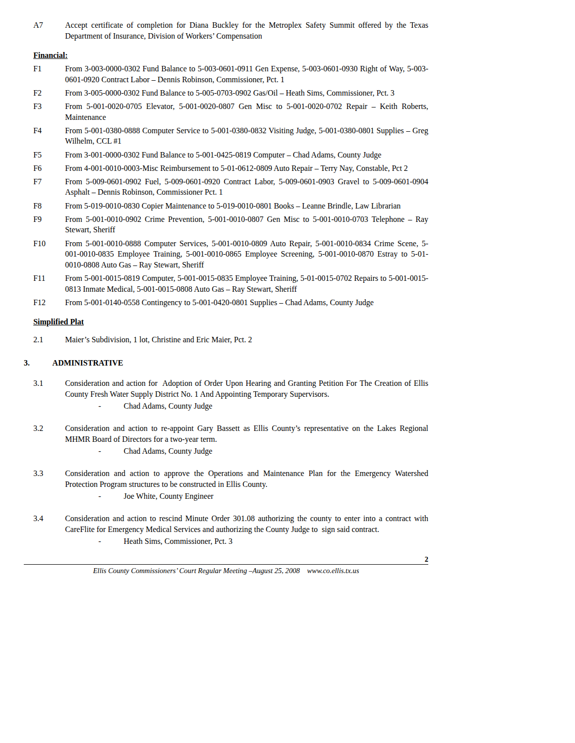A7
Accept certificate of completion for Diana Buckley for the Metroplex Safety Summit offered by the Texas Department of Insurance, Division of Workers’ Compensation
Financial:
F1
From 3-003-0000-0302 Fund Balance to 5-003-0601-0911 Gen Expense, 5-003-0601-0930 Right of Way, 5-003-0601-0920 Contract Labor – Dennis Robinson, Commissioner, Pct. 1
F2
From 3-005-0000-0302 Fund Balance to 5-005-0703-0902 Gas/Oil – Heath Sims, Commissioner, Pct. 3
F3
From 5-001-0020-0705 Elevator, 5-001-0020-0807 Gen Misc to 5-001-0020-0702 Repair – Keith Roberts, Maintenance
F4
From 5-001-0380-0888 Computer Service to 5-001-0380-0832 Visiting Judge, 5-001-0380-0801 Supplies – Greg Wilhelm, CCL #1
F5
From 3-001-0000-0302 Fund Balance to 5-001-0425-0819 Computer – Chad Adams, County Judge
F6
From 4-001-0010-0003-Misc Reimbursement to 5-01-0612-0809 Auto Repair – Terry Nay, Constable, Pct 2
F7
From 5-009-0601-0902 Fuel, 5-009-0601-0920 Contract Labor, 5-009-0601-0903 Gravel to 5-009-0601-0904 Asphalt – Dennis Robinson, Commissioner Pct. 1
F8
From 5-019-0010-0830 Copier Maintenance to 5-019-0010-0801 Books – Leanne Brindle, Law Librarian
F9
From 5-001-0010-0902 Crime Prevention, 5-001-0010-0807 Gen Misc to 5-001-0010-0703 Telephone – Ray Stewart, Sheriff
F10
From 5-001-0010-0888 Computer Services, 5-001-0010-0809 Auto Repair, 5-001-0010-0834 Crime Scene, 5-001-0010-0835 Employee Training, 5-001-0010-0865 Employee Screening, 5-001-0010-0870 Estray to 5-01-0010-0808 Auto Gas – Ray Stewart, Sheriff
F11
From 5-001-0015-0819 Computer, 5-001-0015-0835 Employee Training, 5-01-0015-0702 Repairs to 5-001-0015-0813 Inmate Medical, 5-001-0015-0808 Auto Gas – Ray Stewart, Sheriff
F12
From 5-001-0140-0558 Contingency to 5-001-0420-0801 Supplies – Chad Adams, County Judge
Simplified Plat
2.1
Maier’s Subdivision, 1 lot, Christine and Eric Maier, Pct. 2
3.
ADMINISTRATIVE
3.1
Consideration and action for Adoption of Order Upon Hearing and Granting Petition For The Creation of Ellis County Fresh Water Supply District No. 1 And Appointing Temporary Supervisors. -Chad Adams, County Judge
3.2
Consideration and action to re-appoint Gary Bassett as Ellis County’s representative on the Lakes Regional MHMR Board of Directors for a two-year term. -Chad Adams, County Judge
3.3
Consideration and action to approve the Operations and Maintenance Plan for the Emergency Watershed Protection Program structures to be constructed in Ellis County. -Joe White, County Engineer
3.4
Consideration and action to rescind Minute Order 301.08 authorizing the county to enter into a contract with CareFlite for Emergency Medical Services and authorizing the County Judge to sign said contract. -Heath Sims, Commissioner, Pct. 3
2
Ellis County Commissioners’ Court Regular Meeting –August 25, 2008 www.co.ellis.tx.us